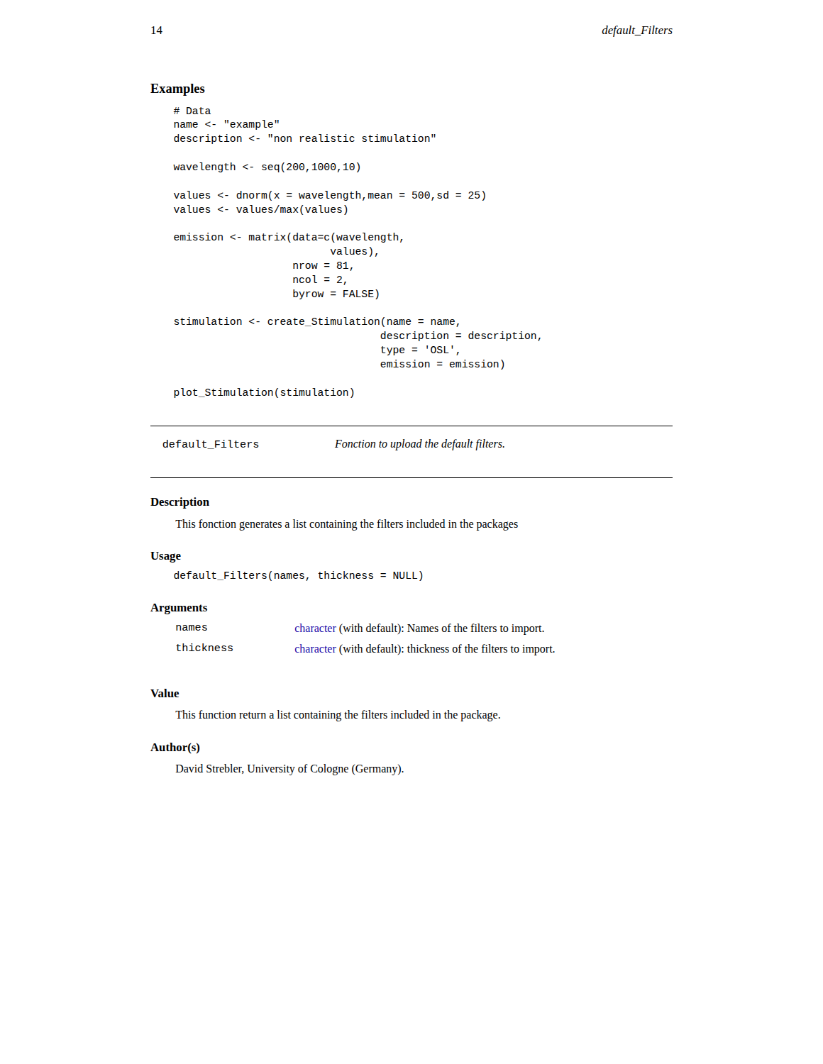14 default_Filters
Examples
# Data
name <- "example"
description <- "non realistic stimulation"

wavelength <- seq(200,1000,10)

values <- dnorm(x = wavelength,mean = 500,sd = 25)
values <- values/max(values)

emission <- matrix(data=c(wavelength,
                         values),
                   nrow = 81,
                   ncol = 2,
                   byrow = FALSE)

stimulation <- create_Stimulation(name = name,
                                 description = description,
                                 type = 'OSL',
                                 emission = emission)

plot_Stimulation(stimulation)
default_Filters Fonction to upload the default filters.
Description
This fonction generates a list containing the filters included in the packages
Usage
default_Filters(names, thickness = NULL)
Arguments
names
character (with default): Names of the filters to import.
thickness
character (with default): thickness of the filters to import.
Value
This function return a list containing the filters included in the package.
Author(s)
David Strebler, University of Cologne (Germany).